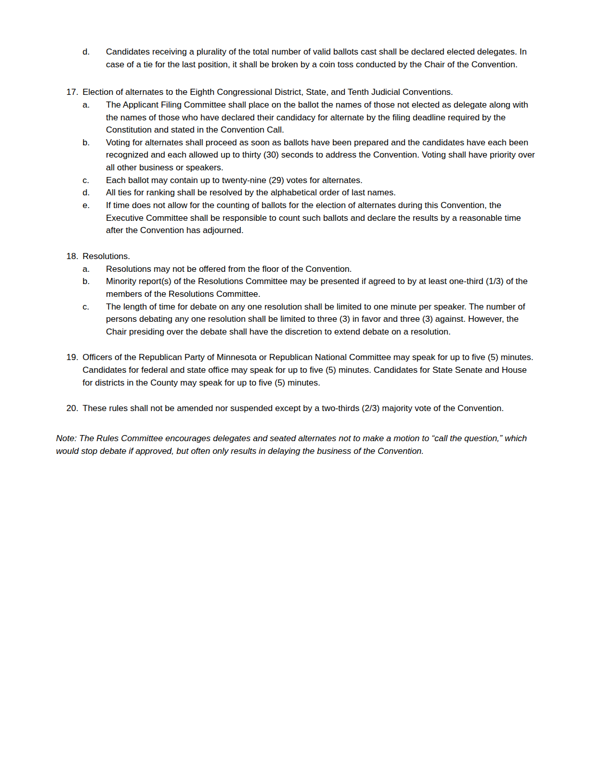d. Candidates receiving a plurality of the total number of valid ballots cast shall be declared elected delegates. In case of a tie for the last position, it shall be broken by a coin toss conducted by the Chair of the Convention.
17. Election of alternates to the Eighth Congressional District, State, and Tenth Judicial Conventions.
a. The Applicant Filing Committee shall place on the ballot the names of those not elected as delegate along with the names of those who have declared their candidacy for alternate by the filing deadline required by the Constitution and stated in the Convention Call.
b. Voting for alternates shall proceed as soon as ballots have been prepared and the candidates have each been recognized and each allowed up to thirty (30) seconds to address the Convention. Voting shall have priority over all other business or speakers.
c. Each ballot may contain up to twenty-nine (29) votes for alternates.
d. All ties for ranking shall be resolved by the alphabetical order of last names.
e. If time does not allow for the counting of ballots for the election of alternates during this Convention, the Executive Committee shall be responsible to count such ballots and declare the results by a reasonable time after the Convention has adjourned.
18. Resolutions.
a. Resolutions may not be offered from the floor of the Convention.
b. Minority report(s) of the Resolutions Committee may be presented if agreed to by at least one-third (1/3) of the members of the Resolutions Committee.
c. The length of time for debate on any one resolution shall be limited to one minute per speaker. The number of persons debating any one resolution shall be limited to three (3) in favor and three (3) against. However, the Chair presiding over the debate shall have the discretion to extend debate on a resolution.
19. Officers of the Republican Party of Minnesota or Republican National Committee may speak for up to five (5) minutes. Candidates for federal and state office may speak for up to five (5) minutes. Candidates for State Senate and House for districts in the County may speak for up to five (5) minutes.
20. These rules shall not be amended nor suspended except by a two-thirds (2/3) majority vote of the Convention.
Note: The Rules Committee encourages delegates and seated alternates not to make a motion to “call the question,” which would stop debate if approved, but often only results in delaying the business of the Convention.